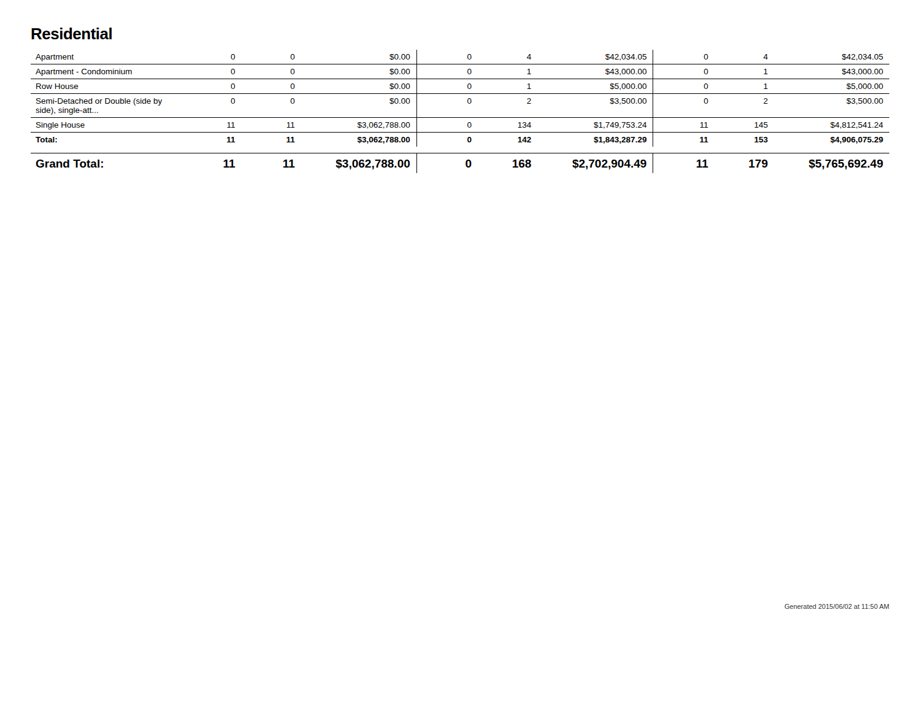Residential
| Apartment | 0 | 0 | $0.00 | 0 | 4 | $42,034.05 | 0 | 4 | $42,034.05 |
| Apartment - Condominium | 0 | 0 | $0.00 | 0 | 1 | $43,000.00 | 0 | 1 | $43,000.00 |
| Row House | 0 | 0 | $0.00 | 0 | 1 | $5,000.00 | 0 | 1 | $5,000.00 |
| Semi-Detached or Double (side by side), single-att... | 0 | 0 | $0.00 | 0 | 2 | $3,500.00 | 0 | 2 | $3,500.00 |
| Single House | 11 | 11 | $3,062,788.00 | 0 | 134 | $1,749,753.24 | 11 | 145 | $4,812,541.24 |
| Total: | 11 | 11 | $3,062,788.00 | 0 | 142 | $1,843,287.29 | 11 | 153 | $4,906,075.29 |
| Grand Total: | 11 | 11 | $3,062,788.00 | 0 | 168 | $2,702,904.49 | 11 | 179 | $5,765,692.49 |
Generated 2015/06/02 at 11:50 AM